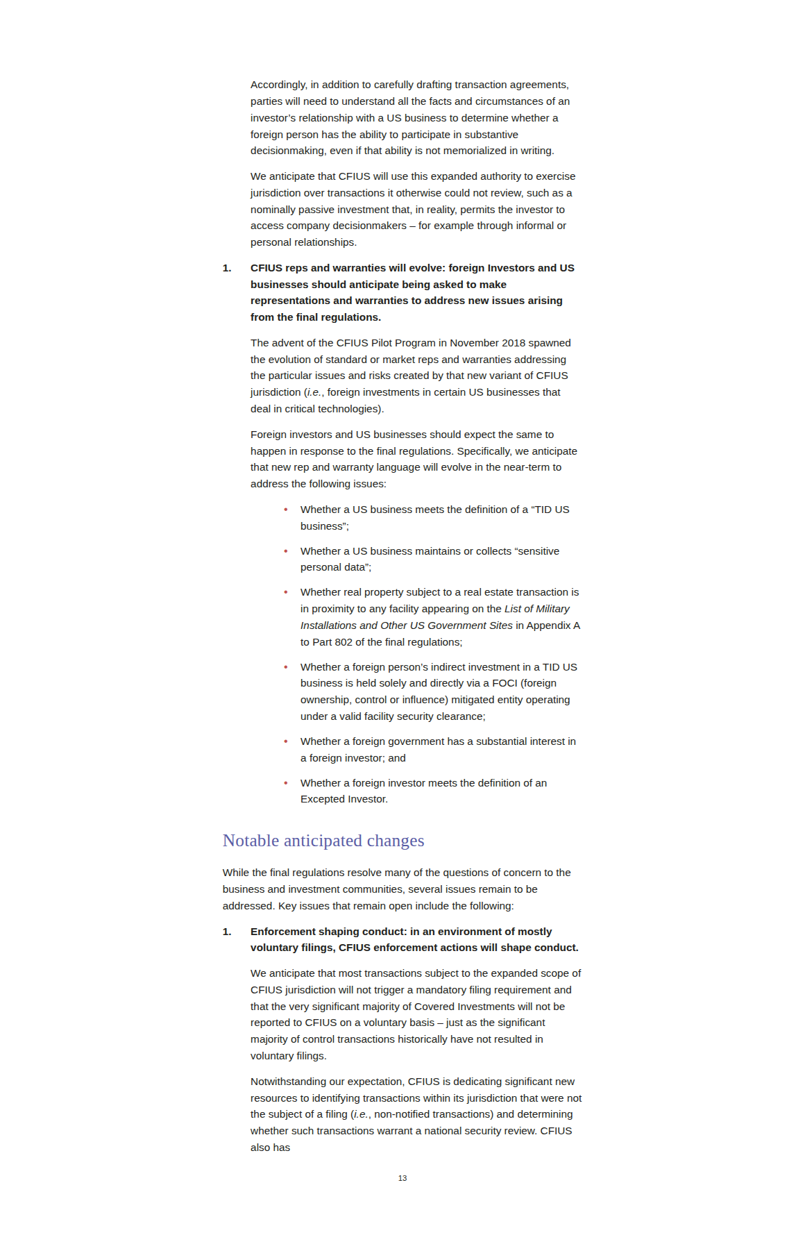Accordingly, in addition to carefully drafting transaction agreements, parties will need to understand all the facts and circumstances of an investor’s relationship with a US business to determine whether a foreign person has the ability to participate in substantive decisionmaking, even if that ability is not memorialized in writing.
We anticipate that CFIUS will use this expanded authority to exercise jurisdiction over transactions it otherwise could not review, such as a nominally passive investment that, in reality, permits the investor to access company decisionmakers – for example through informal or personal relationships.
CFIUS reps and warranties will evolve: foreign Investors and US businesses should anticipate being asked to make representations and warranties to address new issues arising from the final regulations.
The advent of the CFIUS Pilot Program in November 2018 spawned the evolution of standard or market reps and warranties addressing the particular issues and risks created by that new variant of CFIUS jurisdiction (i.e., foreign investments in certain US businesses that deal in critical technologies).
Foreign investors and US businesses should expect the same to happen in response to the final regulations. Specifically, we anticipate that new rep and warranty language will evolve in the near-term to address the following issues:
Whether a US business meets the definition of a “TID US business”;
Whether a US business maintains or collects “sensitive personal data”;
Whether real property subject to a real estate transaction is in proximity to any facility appearing on the List of Military Installations and Other US Government Sites in Appendix A to Part 802 of the final regulations;
Whether a foreign person’s indirect investment in a TID US business is held solely and directly via a FOCI (foreign ownership, control or influence) mitigated entity operating under a valid facility security clearance;
Whether a foreign government has a substantial interest in a foreign investor; and
Whether a foreign investor meets the definition of an Excepted Investor.
Notable anticipated changes
While the final regulations resolve many of the questions of concern to the business and investment communities, several issues remain to be addressed. Key issues that remain open include the following:
Enforcement shaping conduct: in an environment of mostly voluntary filings, CFIUS enforcement actions will shape conduct.
We anticipate that most transactions subject to the expanded scope of CFIUS jurisdiction will not trigger a mandatory filing requirement and that the very significant majority of Covered Investments will not be reported to CFIUS on a voluntary basis – just as the significant majority of control transactions historically have not resulted in voluntary filings.
Notwithstanding our expectation, CFIUS is dedicating significant new resources to identifying transactions within its jurisdiction that were not the subject of a filing (i.e., non-notified transactions) and determining whether such transactions warrant a national security review. CFIUS also has
13